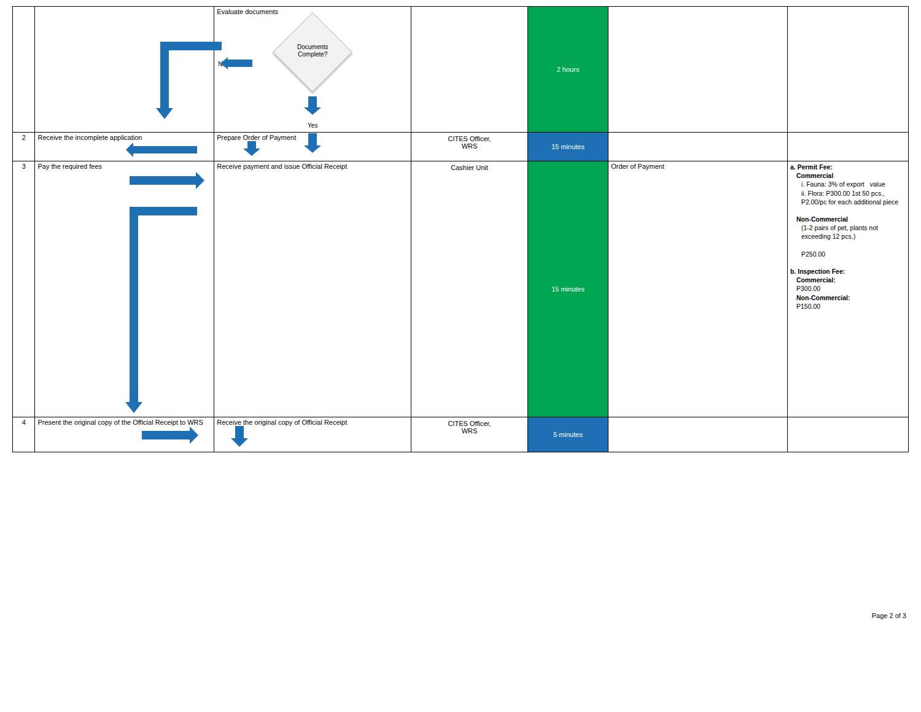| | | Evaluate documents Documents Complete? No Yes | | 2 hours | | |
| 2 | Receive the incomplete application | Prepare Order of Payment | CITES Officer, WRS | 15 minutes | | |
| 3 | Pay the required fees | Receive payment and issue Official Receipt | Cashier Unit | 15 minutes | Order of Payment | a. Permit Fee: Commercial i. Fauna: 3% of export value ii. Flora: P300.00 1st 50 pcs., P2.00/pc for each additional piece Non-Commercial (1-2 pairs of pet, plants not exceeding 12 pcs.) P250.00 b. Inspection Fee: Commercial: P300.00 Non-Commercial: P150.00 |
| 4 | Present the original copy of the Official Receipt to WRS | Receive the original copy of Official Receipt | CITES Officer, WRS | 5 minutes | | |
Page 2 of 3